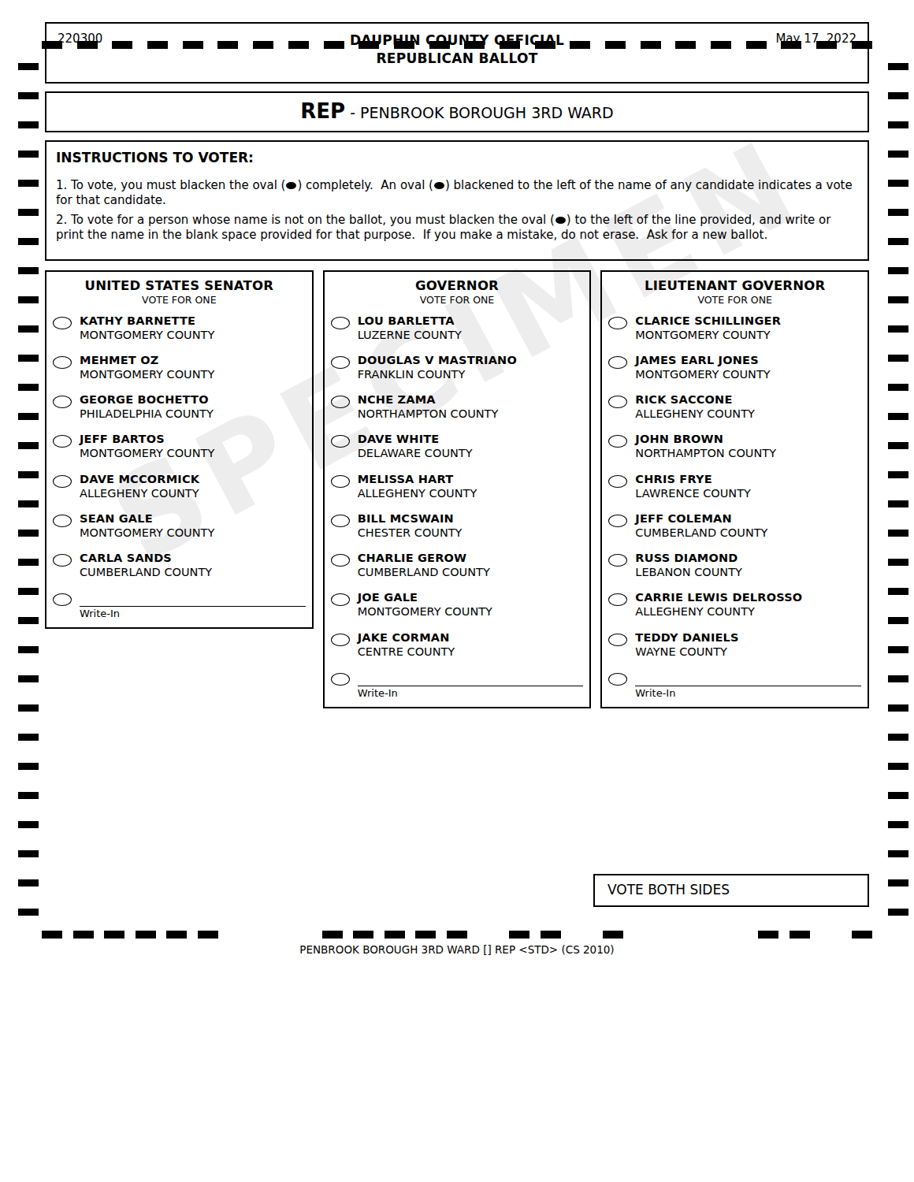SPECIMEN
220300
May 17, 2022
DAUPHIN COUNTY OFFICIAL
REPUBLICAN BALLOT
REP - PENBROOK BOROUGH 3RD WARD
INSTRUCTIONS TO VOTER:
1. To vote, you must blacken the oval ( ) completely. An oval ( ) blackened to the left of the name of any candidate indicates a vote for that candidate.
2. To vote for a person whose name is not on the ballot, you must blacken the oval ( ) to the left of the line provided, and write or print the name in the blank space provided for that purpose. If you make a mistake, do not erase. Ask for a new ballot.
UNITED STATES SENATOR
VOTE FOR ONE
KATHY BARNETTE MONTGOMERY COUNTY
MEHMET OZ MONTGOMERY COUNTY
GEORGE BOCHETTO PHILADELPHIA COUNTY
JEFF BARTOS MONTGOMERY COUNTY
DAVE MCCORMICK ALLEGHENY COUNTY
SEAN GALE MONTGOMERY COUNTY
CARLA SANDS CUMBERLAND COUNTY
Write-In
GOVERNOR
VOTE FOR ONE
LOU BARLETTA LUZERNE COUNTY
DOUGLAS V MASTRIANO FRANKLIN COUNTY
NCHE ZAMA NORTHAMPTON COUNTY
DAVE WHITE DELAWARE COUNTY
MELISSA HART ALLEGHENY COUNTY
BILL MCSWAIN CHESTER COUNTY
CHARLIE GEROW CUMBERLAND COUNTY
JOE GALE MONTGOMERY COUNTY
JAKE CORMAN CENTRE COUNTY
Write-In
LIEUTENANT GOVERNOR
VOTE FOR ONE
CLARICE SCHILLINGER MONTGOMERY COUNTY
JAMES EARL JONES MONTGOMERY COUNTY
RICK SACCONE ALLEGHENY COUNTY
JOHN BROWN NORTHAMPTON COUNTY
CHRIS FRYE LAWRENCE COUNTY
JEFF COLEMAN CUMBERLAND COUNTY
RUSS DIAMOND LEBANON COUNTY
CARRIE LEWIS DELROSSO ALLEGHENY COUNTY
TEDDY DANIELS WAYNE COUNTY
Write-In
VOTE BOTH SIDES
PENBROOK BOROUGH 3RD WARD [] REP <STD> (CS 2010)